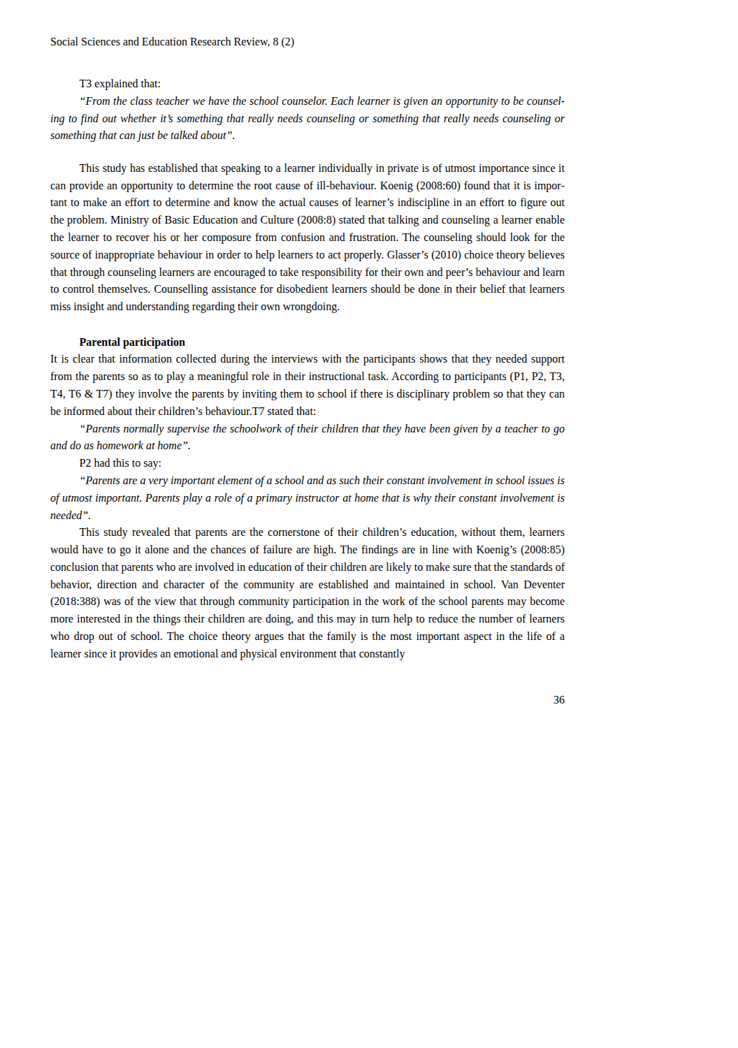Social Sciences and Education Research Review, 8 (2)
T3 explained that:
“From the class teacher we have the school counselor. Each learner is given an opportunity to be counseling to find out whether it’s something that really needs counseling or something that really needs counseling or something that can just be talked about”.
This study has established that speaking to a learner individually in private is of utmost importance since it can provide an opportunity to determine the root cause of ill-behaviour. Koenig (2008:60) found that it is important to make an effort to determine and know the actual causes of learner’s indiscipline in an effort to figure out the problem. Ministry of Basic Education and Culture (2008:8) stated that talking and counseling a learner enable the learner to recover his or her composure from confusion and frustration. The counseling should look for the source of inappropriate behaviour in order to help learners to act properly. Glasser’s (2010) choice theory believes that through counseling learners are encouraged to take responsibility for their own and peer’s behaviour and learn to control themselves. Counselling assistance for disobedient learners should be done in their belief that learners miss insight and understanding regarding their own wrongdoing.
Parental participation
It is clear that information collected during the interviews with the participants shows that they needed support from the parents so as to play a meaningful role in their instructional task. According to participants (P1, P2, T3, T4, T6 & T7) they involve the parents by inviting them to school if there is disciplinary problem so that they can be informed about their children’s behaviour.T7 stated that:
“Parents normally supervise the schoolwork of their children that they have been given by a teacher to go and do as homework at home”.
P2 had this to say:
“Parents are a very important element of a school and as such their constant involvement in school issues is of utmost important. Parents play a role of a primary instructor at home that is why their constant involvement is needed”.
This study revealed that parents are the cornerstone of their children’s education, without them, learners would have to go it alone and the chances of failure are high. The findings are in line with Koenig’s (2008:85) conclusion that parents who are involved in education of their children are likely to make sure that the standards of behavior, direction and character of the community are established and maintained in school. Van Deventer (2018:388) was of the view that through community participation in the work of the school parents may become more interested in the things their children are doing, and this may in turn help to reduce the number of learners who drop out of school. The choice theory argues that the family is the most important aspect in the life of a learner since it provides an emotional and physical environment that constantly
36